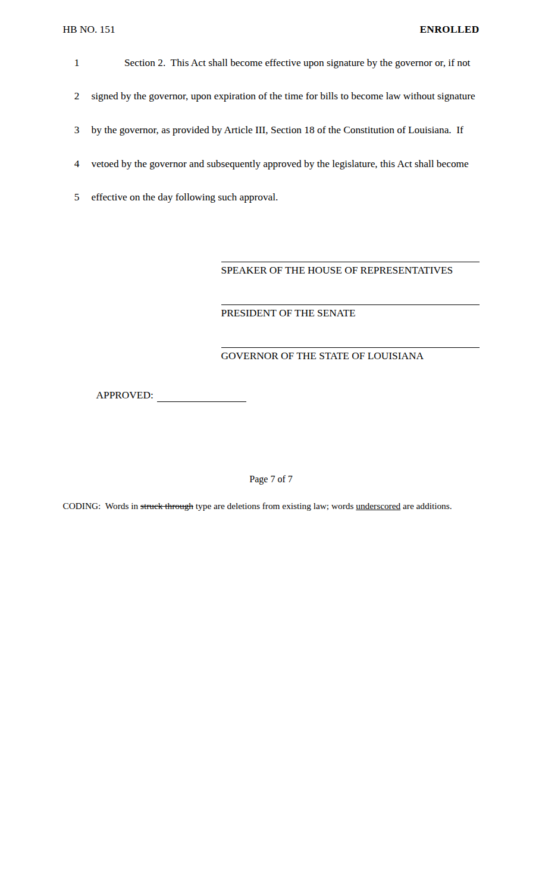HB NO. 151 ENROLLED
Section 2. This Act shall become effective upon signature by the governor or, if not
signed by the governor, upon expiration of the time for bills to become law without signature
by the governor, as provided by Article III, Section 18 of the Constitution of Louisiana. If
vetoed by the governor and subsequently approved by the legislature, this Act shall become
effective on the day following such approval.
SPEAKER OF THE HOUSE OF REPRESENTATIVES
PRESIDENT OF THE SENATE
GOVERNOR OF THE STATE OF LOUISIANA
APPROVED:
Page 7 of 7
CODING: Words in struck through type are deletions from existing law; words underscored are additions.